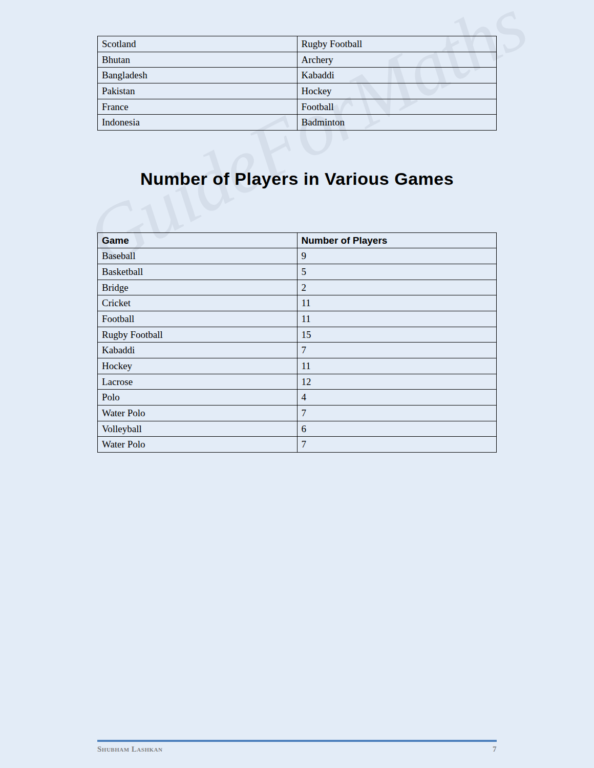GuideForMaths
| Scotland | Rugby Football |
| Bhutan | Archery |
| Bangladesh | Kabaddi |
| Pakistan | Hockey |
| France | Football |
| Indonesia | Badminton |
Number of Players in Various Games
| Game | Number of Players |
| --- | --- |
| Baseball | 9 |
| Basketball | 5 |
| Bridge | 2 |
| Cricket | 11 |
| Football | 11 |
| Rugby Football | 15 |
| Kabaddi | 7 |
| Hockey | 11 |
| Lacrose | 12 |
| Polo | 4 |
| Water Polo | 7 |
| Volleyball | 6 |
| Water Polo | 7 |
Shubham Lashkan 7